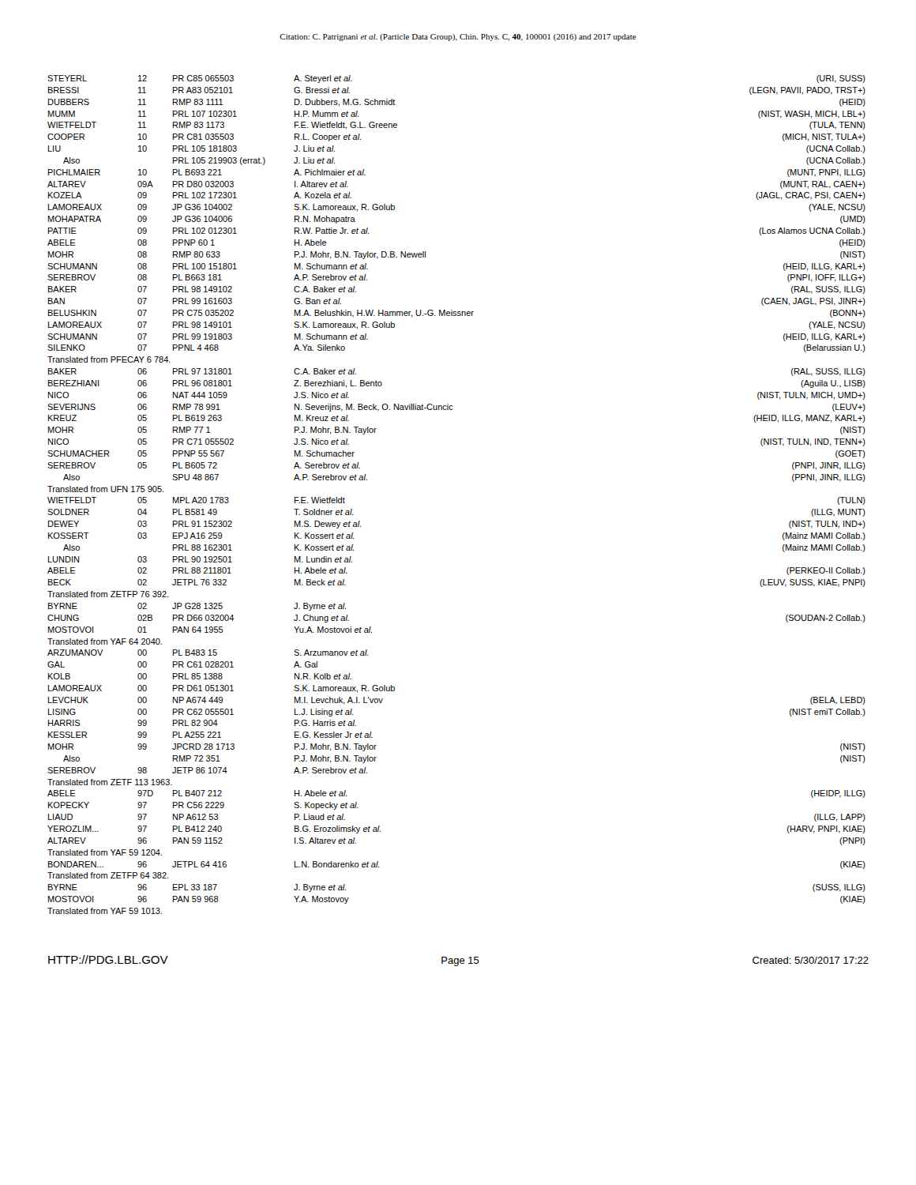Citation: C. Patrignani et al. (Particle Data Group), Chin. Phys. C, 40, 100001 (2016) and 2017 update
| STEYERL | 12 | PR C85 065503 | A. Steyerl et al. | (URI, SUSS) |
| BRESSI | 11 | PR A83 052101 | G. Bressi et al. | (LEGN, PAVII, PADO, TRST+) |
| DUBBERS | 11 | RMP 83 1111 | D. Dubbers, M.G. Schmidt | (HEID) |
| MUMM | 11 | PRL 107 102301 | H.P. Mumm et al. | (NIST, WASH, MICH, LBL+) |
| WIETFELDT | 11 | RMP 83 1173 | F.E. Wietfeldt, G.L. Greene | (TULA, TENN) |
| COOPER | 10 | PR C81 035503 | R.L. Cooper et al. | (MICH, NIST, TULA+) |
| LIU | 10 | PRL 105 181803 | J. Liu et al. | (UCNA Collab.) |
| Also | | PRL 105 219903 (errat.) | J. Liu et al. | (UCNA Collab.) |
| PICHLMAIER | 10 | PL B693 221 | A. Pichlmaier et al. | (MUNT, PNPI, ILLG) |
| ALTAREV | 09A | PR D80 032003 | I. Altarev et al. | (MUNT, RAL, CAEN+) |
| KOZELA | 09 | PRL 102 172301 | A. Kozela et al. | (JAGL, CRAC, PSI, CAEN+) |
| LAMOREAUX | 09 | JP G36 104002 | S.K. Lamoreaux, R. Golub | (YALE, NCSU) |
| MOHAPATRA | 09 | JP G36 104006 | R.N. Mohapatra | (UMD) |
| PATTIE | 09 | PRL 102 012301 | R.W. Pattie Jr. et al. | (Los Alamos UCNA Collab.) |
| ABELE | 08 | PPNP 60 1 | H. Abele | (HEID) |
| MOHR | 08 | RMP 80 633 | P.J. Mohr, B.N. Taylor, D.B. Newell | (NIST) |
| SCHUMANN | 08 | PRL 100 151801 | M. Schumann et al. | (HEID, ILLG, KARL+) |
| SEREBROV | 08 | PL B663 181 | A.P. Serebrov et al. | (PNPI, IOFF, ILLG+) |
| BAKER | 07 | PRL 98 149102 | C.A. Baker et al. | (RAL, SUSS, ILLG) |
| BAN | 07 | PRL 99 161603 | G. Ban et al. | (CAEN, JAGL, PSI, JINR+) |
| BELUSHKIN | 07 | PR C75 035202 | M.A. Belushkin, H.W. Hammer, U.-G. Meissner | (BONN+) |
| LAMOREAUX | 07 | PRL 98 149101 | S.K. Lamoreaux, R. Golub | (YALE, NCSU) |
| SCHUMANN | 07 | PRL 99 191803 | M. Schumann et al. | (HEID, ILLG, KARL+) |
| SILENKO | 07 | PPNL 4 468 | A.Ya. Silenko | (Belarussian U.) |
| Translated from PFECAY 6 784. |
| BAKER | 06 | PRL 97 131801 | C.A. Baker et al. | (RAL, SUSS, ILLG) |
| BEREZHIANI | 06 | PRL 96 081801 | Z. Berezhiani, L. Bento | (Aguila U., LISB) |
| NICO | 06 | NAT 444 1059 | J.S. Nico et al. | (NIST, TULN, MICH, UMD+) |
| SEVERIJNS | 06 | RMP 78 991 | N. Severijns, M. Beck, O. Navilliat-Cuncic | (LEUV+) |
| KREUZ | 05 | PL B619 263 | M. Kreuz et al. | (HEID, ILLG, MANZ, KARL+) |
| MOHR | 05 | RMP 77 1 | P.J. Mohr, B.N. Taylor | (NIST) |
| NICO | 05 | PR C71 055502 | J.S. Nico et al. | (NIST, TULN, IND, TENN+) |
| SCHUMACHER | 05 | PPNP 55 567 | M. Schumacher | (GOET) |
| SEREBROV | 05 | PL B605 72 | A. Serebrov et al. | (PNPI, JINR, ILLG) |
| Also | | SPU 48 867 | A.P. Serebrov et al. | (PPNI, JINR, ILLG) |
| Translated from UFN 175 905. |
| WIETFELDT | 05 | MPL A20 1783 | F.E. Wietfeldt | (TULN) |
| SOLDNER | 04 | PL B581 49 | T. Soldner et al. | (ILLG, MUNT) |
| DEWEY | 03 | PRL 91 152302 | M.S. Dewey et al. | (NIST, TULN, IND+) |
| KOSSERT | 03 | EPJ A16 259 | K. Kossert et al. | (Mainz MAMI Collab.) |
| Also | | PRL 88 162301 | K. Kossert et al. | (Mainz MAMI Collab.) |
| LUNDIN | 03 | PRL 90 192501 | M. Lundin et al. | |
| ABELE | 02 | PRL 88 211801 | H. Abele et al. | (PERKEO-II Collab.) |
| BECK | 02 | JETPL 76 332 | M. Beck et al. | (LEUV, SUSS, KIAE, PNPI) |
| Translated from ZETFP 76 392. |
| BYRNE | 02 | JP G28 1325 | J. Byrne et al. | |
| CHUNG | 02B | PR D66 032004 | J. Chung et al. | (SOUDAN-2 Collab.) |
| MOSTOVOI | 01 | PAN 64 1955 | Yu.A. Mostovoi et al. | |
| Translated from YAF 64 2040. |
| ARZUMANOV | 00 | PL B483 15 | S. Arzumanov et al. | |
| GAL | 00 | PR C61 028201 | A. Gal | |
| KOLB | 00 | PRL 85 1388 | N.R. Kolb et al. | |
| LAMOREAUX | 00 | PR D61 051301 | S.K. Lamoreaux, R. Golub | |
| LEVCHUK | 00 | NP A674 449 | M.I. Levchuk, A.I. L'vov | (BELA, LEBD) |
| LISING | 00 | PR C62 055501 | L.J. Lising et al. | (NIST emiT Collab.) |
| HARRIS | 99 | PRL 82 904 | P.G. Harris et al. | |
| KESSLER | 99 | PL A255 221 | E.G. Kessler Jr et al. | |
| MOHR | 99 | JPCRD 28 1713 | P.J. Mohr, B.N. Taylor | (NIST) |
| Also | | RMP 72 351 | P.J. Mohr, B.N. Taylor | (NIST) |
| SEREBROV | 98 | JETP 86 1074 | A.P. Serebrov et al. | |
| Translated from ZETF 113 1963. |
| ABELE | 97D | PL B407 212 | H. Abele et al. | (HEIDP, ILLG) |
| KOPECKY | 97 | PR C56 2229 | S. Kopecky et al. | |
| LIAUD | 97 | NP A612 53 | P. Liaud et al. | (ILLG, LAPP) |
| YEROZLIM... | 97 | PL B412 240 | B.G. Erozolimsky et al. | (HARV, PNPI, KIAE) |
| ALTAREV | 96 | PAN 59 1152 | I.S. Altarev et al. | (PNPI) |
| Translated from YAF 59 1204. |
| BONDAREN... | 96 | JETPL 64 416 | L.N. Bondarenko et al. | (KIAE) |
| Translated from ZETFP 64 382. |
| BYRNE | 96 | EPL 33 187 | J. Byrne et al. | (SUSS, ILLG) |
| MOSTOVOI | 96 | PAN 59 968 | Y.A. Mostovoy | (KIAE) |
| Translated from YAF 59 1013. |
HTTP://PDG.LBL.GOV Page 15 Created: 5/30/2017 17:22